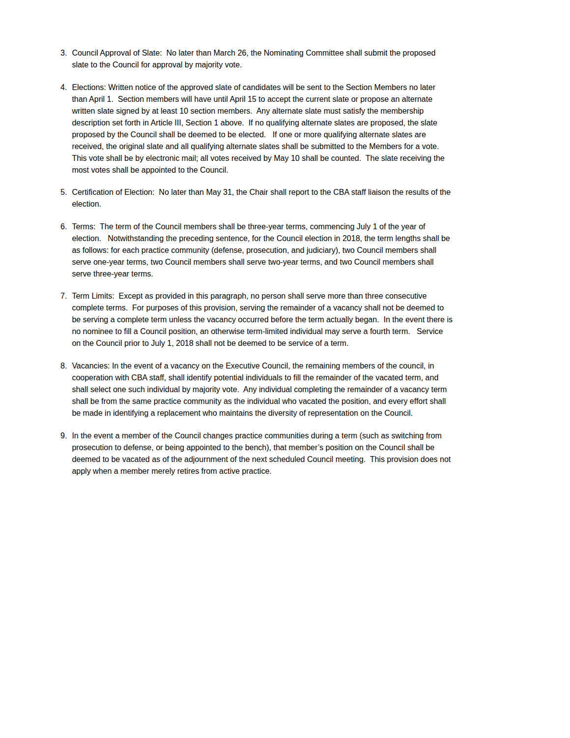Council Approval of Slate: No later than March 26, the Nominating Committee shall submit the proposed slate to the Council for approval by majority vote.
Elections: Written notice of the approved slate of candidates will be sent to the Section Members no later than April 1. Section members will have until April 15 to accept the current slate or propose an alternate written slate signed by at least 10 section members. Any alternate slate must satisfy the membership description set forth in Article III, Section 1 above. If no qualifying alternate slates are proposed, the slate proposed by the Council shall be deemed to be elected. If one or more qualifying alternate slates are received, the original slate and all qualifying alternate slates shall be submitted to the Members for a vote. This vote shall be by electronic mail; all votes received by May 10 shall be counted. The slate receiving the most votes shall be appointed to the Council.
Certification of Election: No later than May 31, the Chair shall report to the CBA staff liaison the results of the election.
Terms: The term of the Council members shall be three-year terms, commencing July 1 of the year of election. Notwithstanding the preceding sentence, for the Council election in 2018, the term lengths shall be as follows: for each practice community (defense, prosecution, and judiciary), two Council members shall serve one-year terms, two Council members shall serve two-year terms, and two Council members shall serve three-year terms.
Term Limits: Except as provided in this paragraph, no person shall serve more than three consecutive complete terms. For purposes of this provision, serving the remainder of a vacancy shall not be deemed to be serving a complete term unless the vacancy occurred before the term actually began. In the event there is no nominee to fill a Council position, an otherwise term-limited individual may serve a fourth term. Service on the Council prior to July 1, 2018 shall not be deemed to be service of a term.
Vacancies: In the event of a vacancy on the Executive Council, the remaining members of the council, in cooperation with CBA staff, shall identify potential individuals to fill the remainder of the vacated term, and shall select one such individual by majority vote. Any individual completing the remainder of a vacancy term shall be from the same practice community as the individual who vacated the position, and every effort shall be made in identifying a replacement who maintains the diversity of representation on the Council.
In the event a member of the Council changes practice communities during a term (such as switching from prosecution to defense, or being appointed to the bench), that member’s position on the Council shall be deemed to be vacated as of the adjournment of the next scheduled Council meeting. This provision does not apply when a member merely retires from active practice.